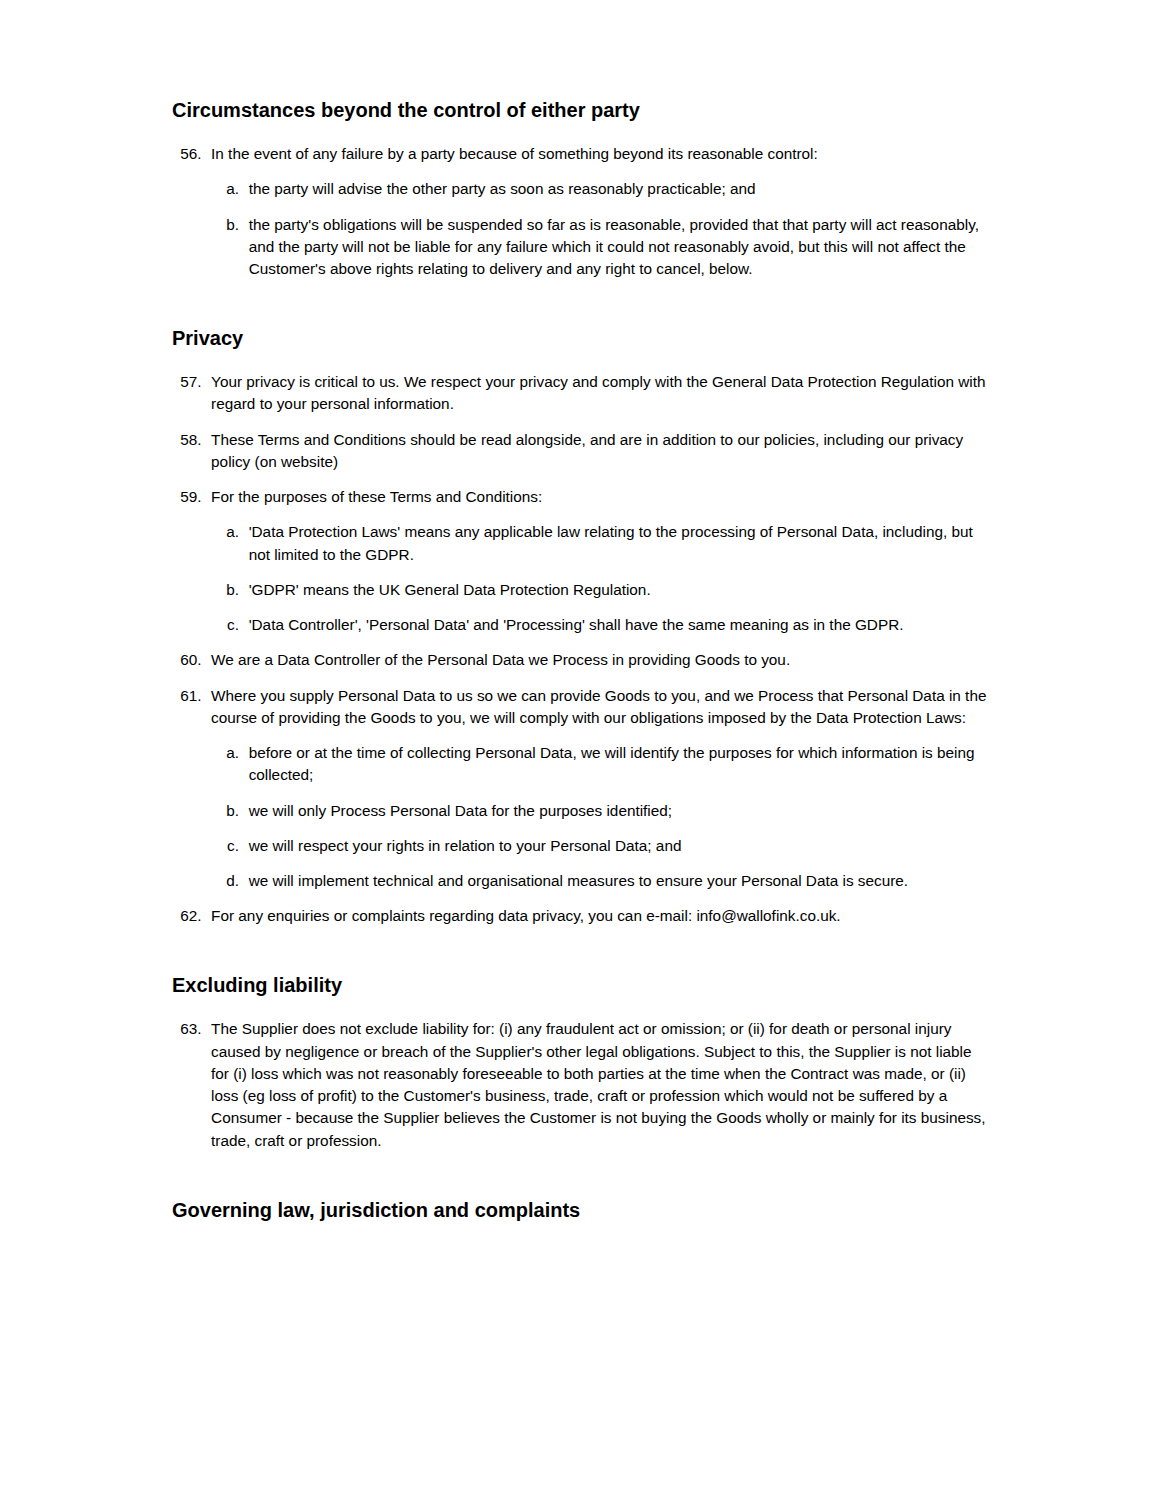Circumstances beyond the control of either party
In the event of any failure by a party because of something beyond its reasonable control:
the party will advise the other party as soon as reasonably practicable; and
the party's obligations will be suspended so far as is reasonable, provided that that party will act reasonably, and the party will not be liable for any failure which it could not reasonably avoid, but this will not affect the Customer's above rights relating to delivery and any right to cancel, below.
Privacy
Your privacy is critical to us. We respect your privacy and comply with the General Data Protection Regulation with regard to your personal information.
These Terms and Conditions should be read alongside, and are in addition to our policies, including our privacy policy (on website)
For the purposes of these Terms and Conditions:
'Data Protection Laws' means any applicable law relating to the processing of Personal Data, including, but not limited to the GDPR.
'GDPR' means the UK General Data Protection Regulation.
'Data Controller', 'Personal Data' and 'Processing' shall have the same meaning as in the GDPR.
We are a Data Controller of the Personal Data we Process in providing Goods to you.
Where you supply Personal Data to us so we can provide Goods to you, and we Process that Personal Data in the course of providing the Goods to you, we will comply with our obligations imposed by the Data Protection Laws:
before or at the time of collecting Personal Data, we will identify the purposes for which information is being collected;
we will only Process Personal Data for the purposes identified;
we will respect your rights in relation to your Personal Data; and
we will implement technical and organisational measures to ensure your Personal Data is secure.
For any enquiries or complaints regarding data privacy, you can e-mail: info@wallofink.co.uk.
Excluding liability
The Supplier does not exclude liability for: (i) any fraudulent act or omission; or (ii) for death or personal injury caused by negligence or breach of the Supplier's other legal obligations. Subject to this, the Supplier is not liable for (i) loss which was not reasonably foreseeable to both parties at the time when the Contract was made, or (ii) loss (eg loss of profit) to the Customer's business, trade, craft or profession which would not be suffered by a Consumer - because the Supplier believes the Customer is not buying the Goods wholly or mainly for its business, trade, craft or profession.
Governing law, jurisdiction and complaints